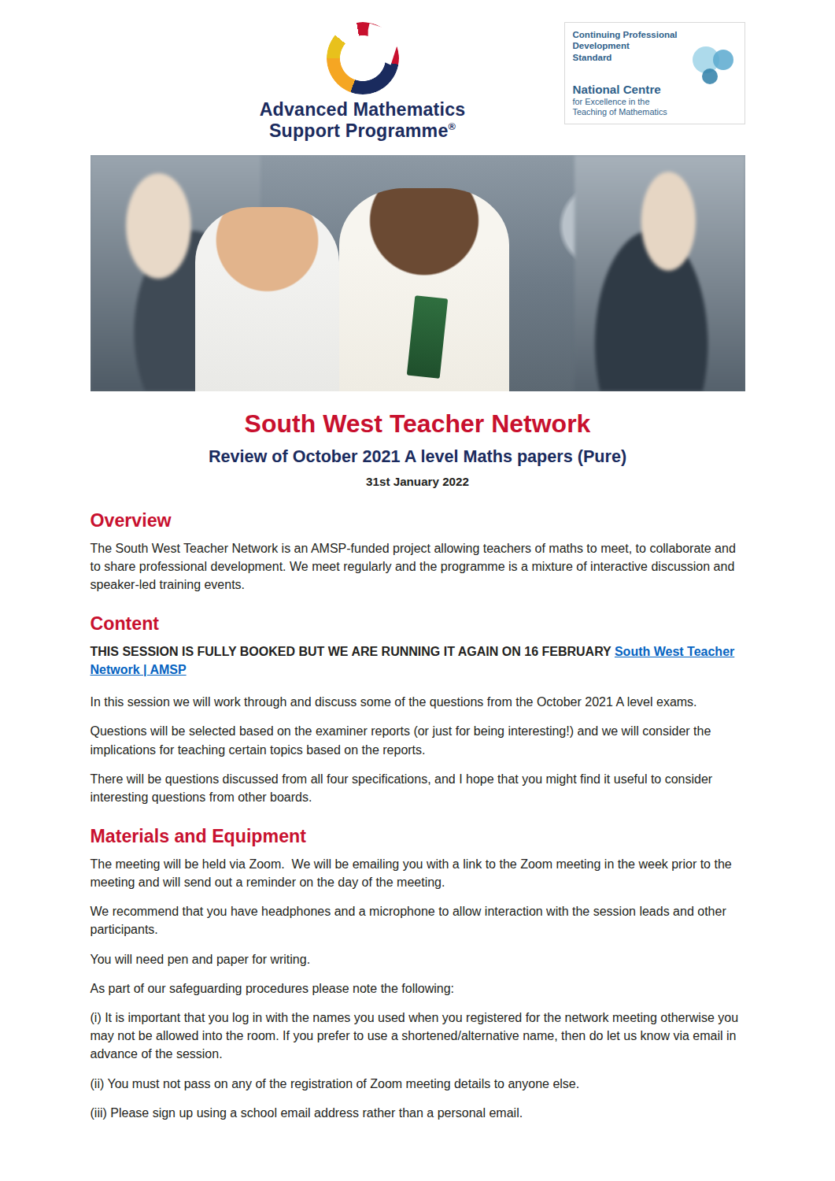Advanced Mathematics
Support Programme®
Continuing Professional
Development
Standard
National Centre
for Excellence in the
Teaching of Mathematics
South West Teacher Network
Review of October 2021 A level Maths papers (Pure)
31st January 2022
Overview
The South West Teacher Network is an AMSP-funded project allowing teachers of maths to meet, to collaborate and to share professional development. We meet regularly and the programme is a mixture of interactive discussion and speaker-led training events.
Content
THIS SESSION IS FULLY BOOKED BUT WE ARE RUNNING IT AGAIN ON 16 FEBRUARY South West Teacher Network | AMSP
In this session we will work through and discuss some of the questions from the October 2021 A level exams.
Questions will be selected based on the examiner reports (or just for being interesting!) and we will consider the implications for teaching certain topics based on the reports.
There will be questions discussed from all four specifications, and I hope that you might find it useful to consider interesting questions from other boards.
Materials and Equipment
The meeting will be held via Zoom. We will be emailing you with a link to the Zoom meeting in the week prior to the meeting and will send out a reminder on the day of the meeting.
We recommend that you have headphones and a microphone to allow interaction with the session leads and other participants.
You will need pen and paper for writing.
As part of our safeguarding procedures please note the following:
(i) It is important that you log in with the names you used when you registered for the network meeting otherwise you may not be allowed into the room. If you prefer to use a shortened/alternative name, then do let us know via email in advance of the session.
(ii) You must not pass on any of the registration of Zoom meeting details to anyone else.
(iii) Please sign up using a school email address rather than a personal email.